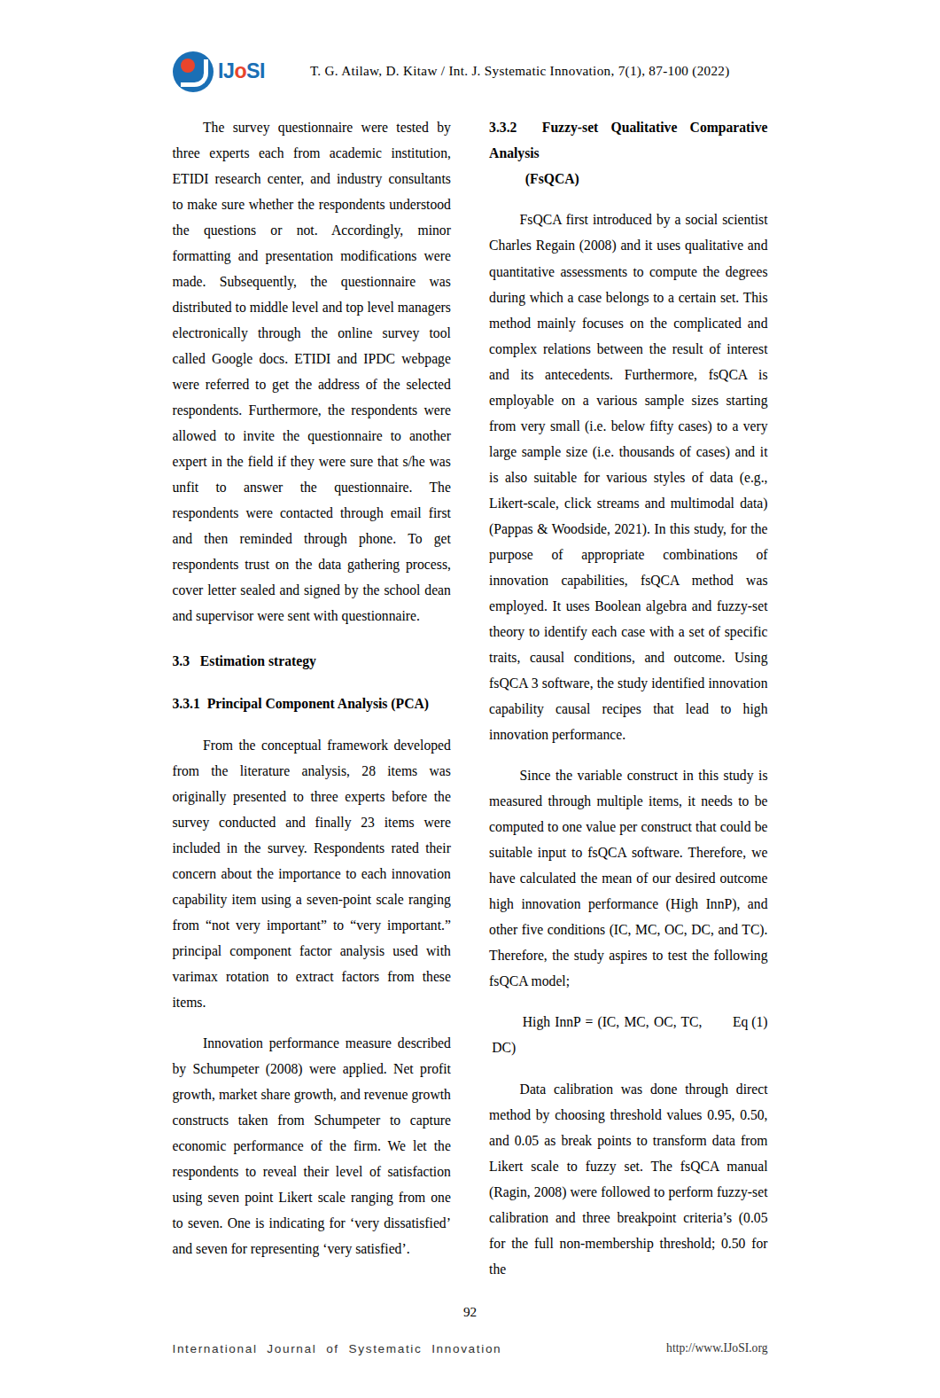IJo SI
T. G. Atilaw, D. Kitaw / Int. J. Systematic Innovation, 7(1), 87-100 (2022)
The survey questionnaire were tested by three experts each from academic institution, ETIDI research center, and industry consultants to make sure whether the respondents understood the questions or not. Accordingly, minor formatting and presentation modifications were made. Subsequently, the questionnaire was distributed to middle level and top level managers electronically through the online survey tool called Google docs. ETIDI and IPDC webpage were referred to get the address of the selected respondents. Furthermore, the respondents were allowed to invite the questionnaire to another expert in the field if they were sure that s/he was unfit to answer the questionnaire. The respondents were contacted through email first and then reminded through phone. To get respondents trust on the data gathering process, cover letter sealed and signed by the school dean and supervisor were sent with questionnaire.
3.3 Estimation strategy
3.3.1 Principal Component Analysis (PCA)
From the conceptual framework developed from the literature analysis, 28 items was originally presented to three experts before the survey conducted and finally 23 items were included in the survey. Respondents rated their concern about the importance to each innovation capability item using a seven-point scale ranging from “not very important” to “very important.” principal component factor analysis used with varimax rotation to extract factors from these items.
Innovation performance measure described by Schumpeter (2008) were applied. Net profit growth, market share growth, and revenue growth constructs taken from Schumpeter to capture economic performance of the firm. We let the respondents to reveal their level of satisfaction using seven point Likert scale ranging from one to seven. One is indicating for ‘very dissatisfied’ and seven for representing ‘very satisfied’.
3.3.2 Fuzzy-set Qualitative Comparative Analysis (FsQCA)
FsQCA first introduced by a social scientist Charles Regain (2008) and it uses qualitative and quantitative assessments to compute the degrees during which a case belongs to a certain set. This method mainly focuses on the complicated and complex relations between the result of interest and its antecedents. Furthermore, fsQCA is employable on a various sample sizes starting from very small (i.e. below fifty cases) to a very large sample size (i.e. thousands of cases) and it is also suitable for various styles of data (e.g., Likert-scale, click streams and multimodal data)(Pappas & Woodside, 2021). In this study, for the purpose of appropriate combinations of innovation capabilities, fsQCA method was employed. It uses Boolean algebra and fuzzy-set theory to identify each case with a set of specific traits, causal conditions, and outcome. Using fsQCA 3 software, the study identified innovation capability causal recipes that lead to high innovation performance.
Since the variable construct in this study is measured through multiple items, it needs to be computed to one value per construct that could be suitable input to fsQCA software. Therefore, we have calculated the mean of our desired outcome high innovation performance (High InnP), and other five conditions (IC, MC, OC, DC, and TC). Therefore, the study aspires to test the following fsQCA model;
High InnP = (IC, MC, OC, TC, DC) Eq (1)
Data calibration was done through direct method by choosing threshold values 0.95, 0.50, and 0.05 as break points to transform data from Likert scale to fuzzy set. The fsQCA manual (Ragin, 2008) were followed to perform fuzzy-set calibration and three breakpoint criteria’s (0.05 for the full non-membership threshold; 0.50 for the
92
International Journal of Systematic Innovation
http://www.IJoSI.org